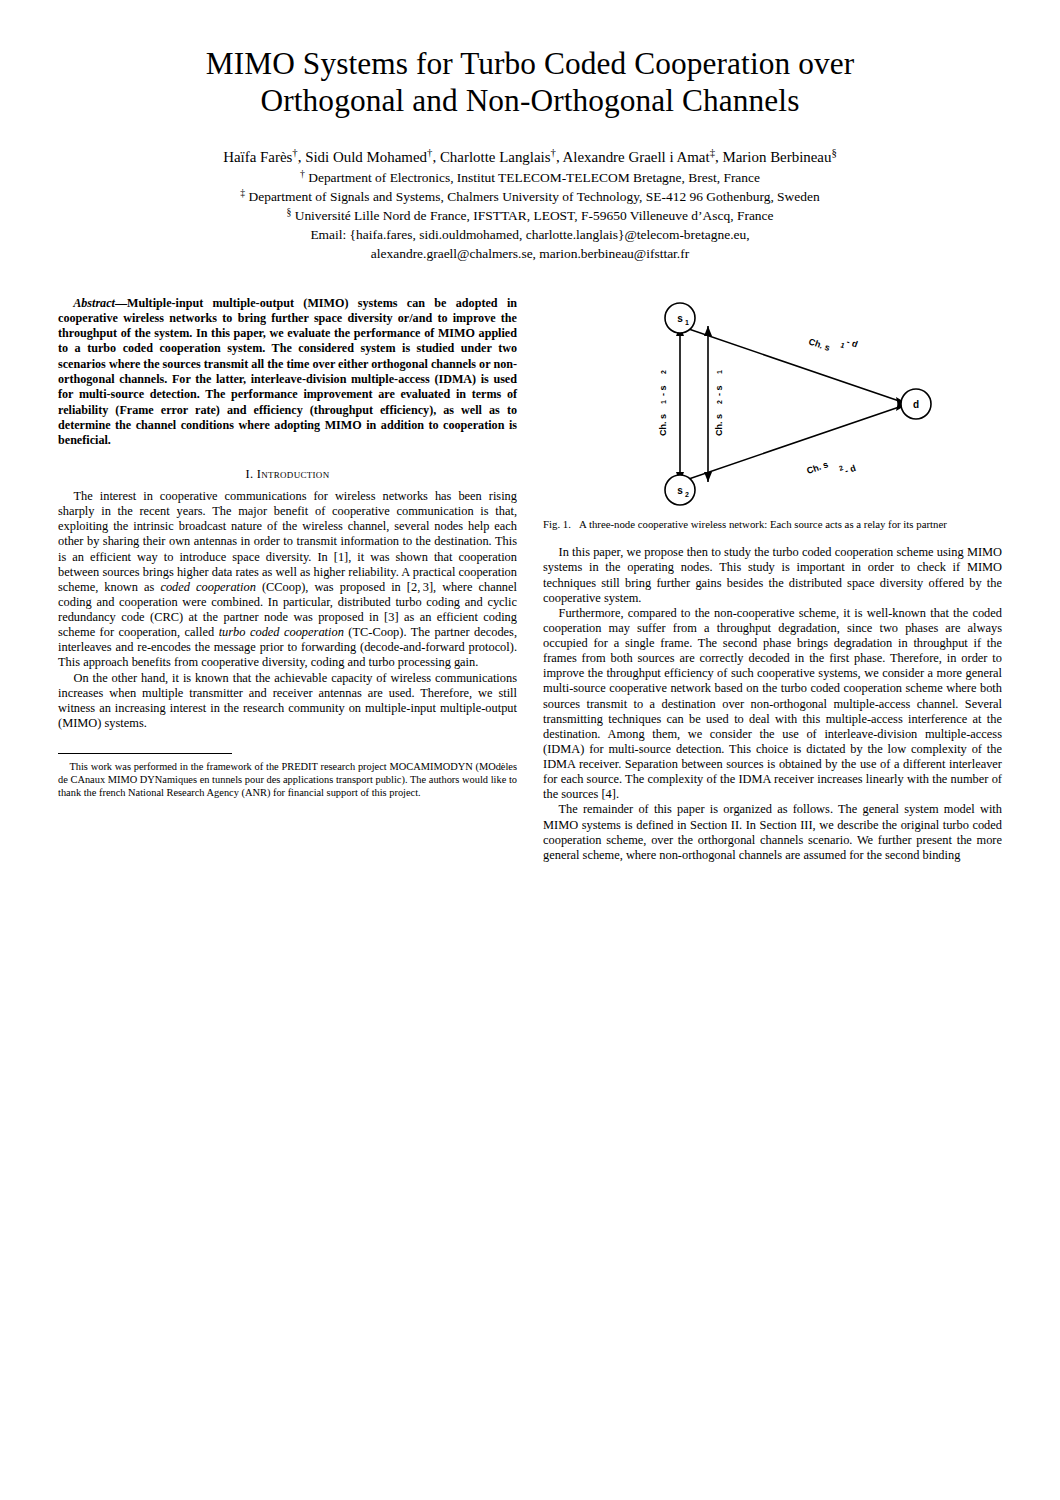MIMO Systems for Turbo Coded Cooperation over
Orthogonal and Non-Orthogonal Channels
Haïfa Farès†, Sidi Ould Mohamed†, Charlotte Langlais†, Alexandre Graell i Amat‡, Marion Berbineau§
† Department of Electronics, Institut TELECOM-TELECOM Bretagne, Brest, France
‡ Department of Signals and Systems, Chalmers University of Technology, SE-412 96 Gothenburg, Sweden
§ Université Lille Nord de France, IFSTTAR, LEOST, F-59650 Villeneuve d’Ascq, France
Email: {haifa.fares, sidi.ouldmohamed, charlotte.langlais}@telecom-bretagne.eu,
alexandre.graell@chalmers.se, marion.berbineau@ifsttar.fr
Abstract—Multiple-input multiple-output (MIMO) systems can be adopted in cooperative wireless networks to bring further space diversity or/and to improve the throughput of the system. In this paper, we evaluate the performance of MIMO applied to a turbo coded cooperation system. The considered system is studied under two scenarios where the sources transmit all the time over either orthogonal channels or non-orthogonal channels. For the latter, interleave-division multiple-access (IDMA) is used for multi-source detection. The performance improvement are evaluated in terms of reliability (Frame error rate) and efficiency (throughput efficiency), as well as to determine the channel conditions where adopting MIMO in addition to cooperation is beneficial.
I. Introduction
The interest in cooperative communications for wireless networks has been rising sharply in the recent years. The major benefit of cooperative communication is that, exploiting the intrinsic broadcast nature of the wireless channel, several nodes help each other by sharing their own antennas in order to transmit information to the destination. This is an efficient way to introduce space diversity. In [1], it was shown that cooperation between sources brings higher data rates as well as higher reliability. A practical cooperation scheme, known as coded cooperation (CCoop), was proposed in [2, 3], where channel coding and cooperation were combined. In particular, distributed turbo coding and cyclic redundancy code (CRC) at the partner node was proposed in [3] as an efficient coding scheme for cooperation, called turbo coded cooperation (TC-Coop). The partner decodes, interleaves and re-encodes the message prior to forwarding (decode-and-forward protocol). This approach benefits from cooperative diversity, coding and turbo processing gain.
On the other hand, it is known that the achievable capacity of wireless communications increases when multiple transmitter and receiver antennas are used. Therefore, we still witness an increasing interest in the research community on multiple-input multiple-output (MIMO) systems.
This work was performed in the framework of the PREDIT research project MOCAMIMODYN (MOdèles de CAnaux MIMO DYNamiques en tunnels pour des applications transport public). The authors would like to thank the french National Research Agency (ANR) for financial support of this project.
s 1 s 2 d Ch. s 1 - d Ch. s 2 - d Ch. s 1 - s 2 Ch. s 2 - s 1
Fig. 1. A three-node cooperative wireless network: Each source acts as a relay for its partner
In this paper, we propose then to study the turbo coded cooperation scheme using MIMO systems in the operating nodes. This study is important in order to check if MIMO techniques still bring further gains besides the distributed space diversity offered by the cooperative system.
Furthermore, compared to the non-cooperative scheme, it is well-known that the coded cooperation may suffer from a throughput degradation, since two phases are always occupied for a single frame. The second phase brings degradation in throughput if the frames from both sources are correctly decoded in the first phase. Therefore, in order to improve the throughput efficiency of such cooperative systems, we consider a more general multi-source cooperative network based on the turbo coded cooperation scheme where both sources transmit to a destination over non-orthogonal multiple-access channel. Several transmitting techniques can be used to deal with this multiple-access interference at the destination. Among them, we consider the use of interleave-division multiple-access (IDMA) for multi-source detection. This choice is dictated by the low complexity of the IDMA receiver. Separation between sources is obtained by the use of a different interleaver for each source. The complexity of the IDMA receiver increases linearly with the number of the sources [4].
The remainder of this paper is organized as follows. The general system model with MIMO systems is defined in Section II. In Section III, we describe the original turbo coded cooperation scheme, over the orthorgonal channels scenario. We further present the more general scheme, where non-orthogonal channels are assumed for the second binding